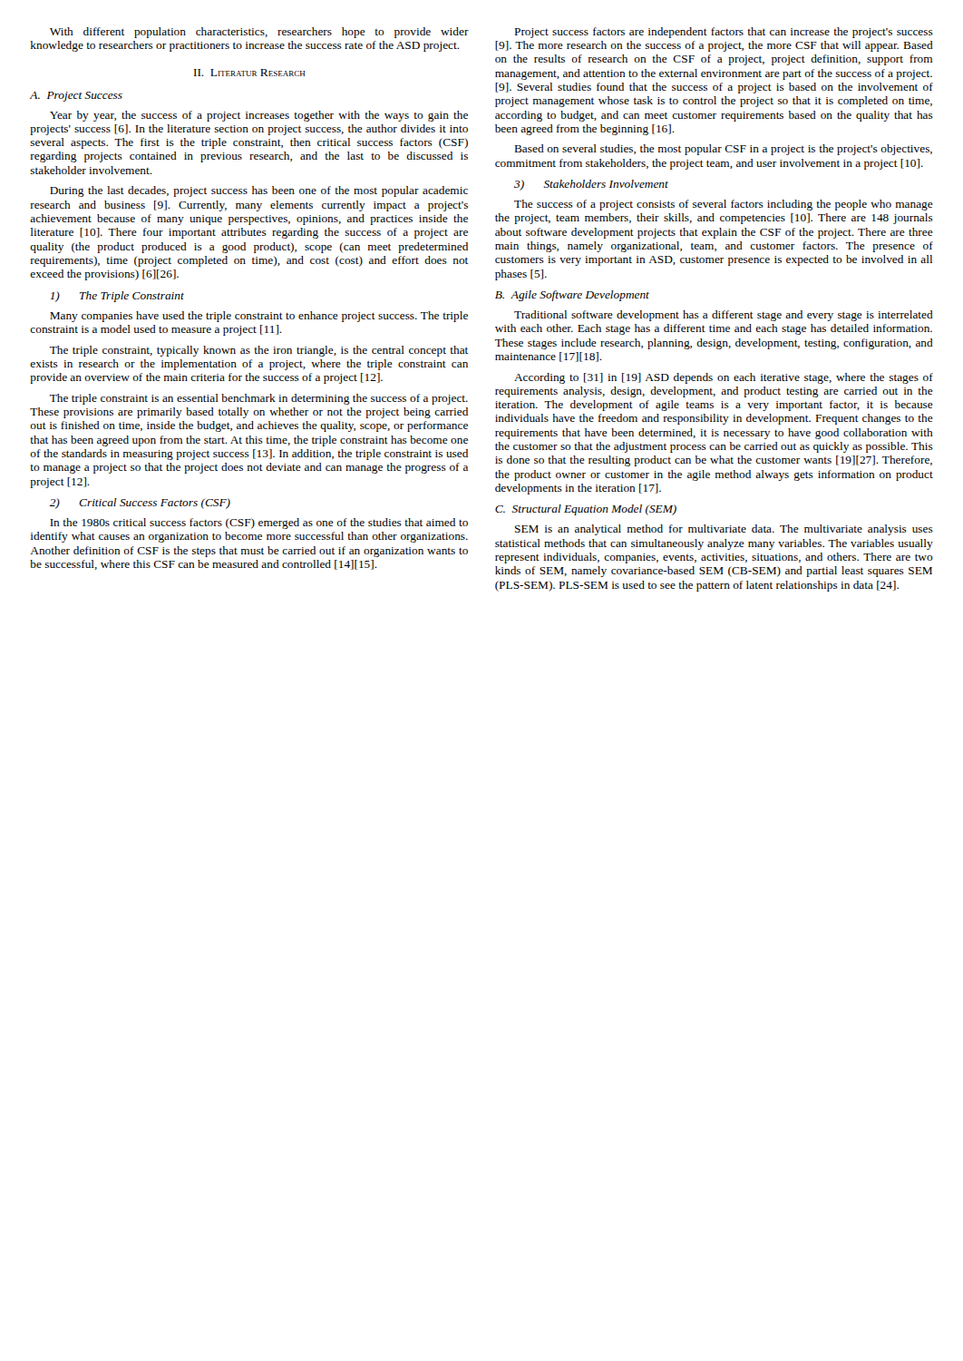With different population characteristics, researchers hope to provide wider knowledge to researchers or practitioners to increase the success rate of the ASD project.
II. Literatur Research
A. Project Success
Year by year, the success of a project increases together with the ways to gain the projects' success [6]. In the literature section on project success, the author divides it into several aspects. The first is the triple constraint, then critical success factors (CSF) regarding projects contained in previous research, and the last to be discussed is stakeholder involvement.
During the last decades, project success has been one of the most popular academic research and business [9]. Currently, many elements currently impact a project's achievement because of many unique perspectives, opinions, and practices inside the literature [10]. There four important attributes regarding the success of a project are quality (the product produced is a good product), scope (can meet predetermined requirements), time (project completed on time), and cost (cost) and effort does not exceed the provisions) [6][26].
1) The Triple Constraint
Many companies have used the triple constraint to enhance project success. The triple constraint is a model used to measure a project [11].
The triple constraint, typically known as the iron triangle, is the central concept that exists in research or the implementation of a project, where the triple constraint can provide an overview of the main criteria for the success of a project [12].
The triple constraint is an essential benchmark in determining the success of a project. These provisions are primarily based totally on whether or not the project being carried out is finished on time, inside the budget, and achieves the quality, scope, or performance that has been agreed upon from the start. At this time, the triple constraint has become one of the standards in measuring project success [13]. In addition, the triple constraint is used to manage a project so that the project does not deviate and can manage the progress of a project [12].
2) Critical Success Factors (CSF)
In the 1980s critical success factors (CSF) emerged as one of the studies that aimed to identify what causes an organization to become more successful than other organizations. Another definition of CSF is the steps that must be carried out if an organization wants to be successful, where this CSF can be measured and controlled [14][15].
Project success factors are independent factors that can increase the project's success [9]. The more research on the success of a project, the more CSF that will appear. Based on the results of research on the CSF of a project, project definition, support from management, and attention to the external environment are part of the success of a project. [9]. Several studies found that the success of a project is based on the involvement of project management whose task is to control the project so that it is completed on time, according to budget, and can meet customer requirements based on the quality that has been agreed from the beginning [16].
Based on several studies, the most popular CSF in a project is the project's objectives, commitment from stakeholders, the project team, and user involvement in a project [10].
3) Stakeholders Involvement
The success of a project consists of several factors including the people who manage the project, team members, their skills, and competencies [10]. There are 148 journals about software development projects that explain the CSF of the project. There are three main things, namely organizational, team, and customer factors. The presence of customers is very important in ASD, customer presence is expected to be involved in all phases [5].
B. Agile Software Development
Traditional software development has a different stage and every stage is interrelated with each other. Each stage has a different time and each stage has detailed information. These stages include research, planning, design, development, testing, configuration, and maintenance [17][18].
According to [31] in [19] ASD depends on each iterative stage, where the stages of requirements analysis, design, development, and product testing are carried out in the iteration. The development of agile teams is a very important factor, it is because individuals have the freedom and responsibility in development. Frequent changes to the requirements that have been determined, it is necessary to have good collaboration with the customer so that the adjustment process can be carried out as quickly as possible. This is done so that the resulting product can be what the customer wants [19][27]. Therefore, the product owner or customer in the agile method always gets information on product developments in the iteration [17].
C. Structural Equation Model (SEM)
SEM is an analytical method for multivariate data. The multivariate analysis uses statistical methods that can simultaneously analyze many variables. The variables usually represent individuals, companies, events, activities, situations, and others. There are two kinds of SEM, namely covariance-based SEM (CB-SEM) and partial least squares SEM (PLS-SEM). PLS-SEM is used to see the pattern of latent relationships in data [24].